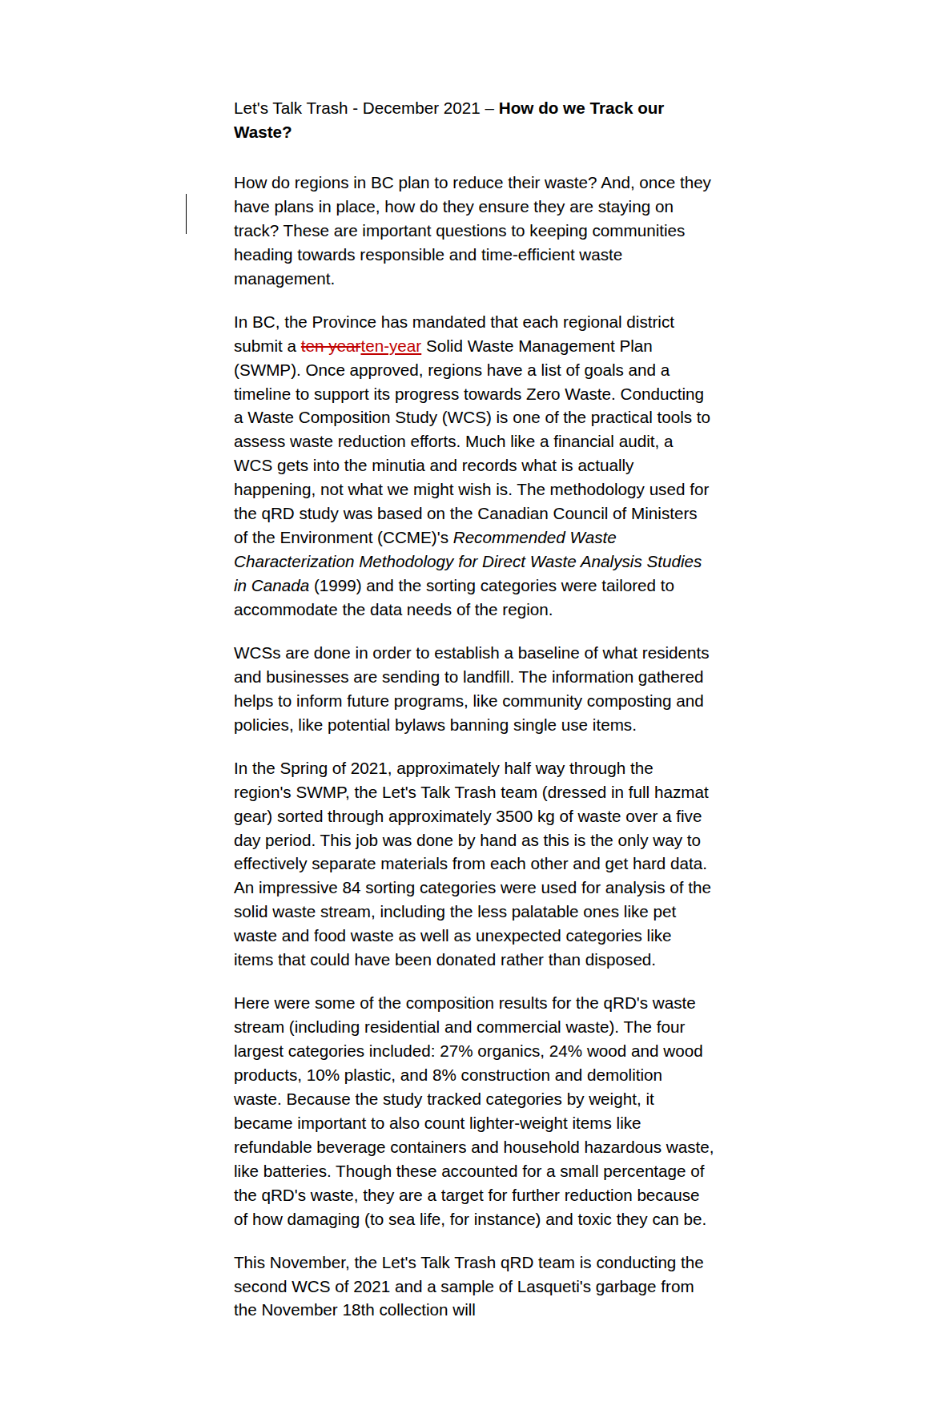Let's Talk Trash - December 2021 – How do we Track our Waste?
How do regions in BC plan to reduce their waste? And, once they have plans in place, how do they ensure they are staying on track? These are important questions to keeping communities heading towards responsible and time-efficient waste management.
In BC, the Province has mandated that each regional district submit a ten year ten-year Solid Waste Management Plan (SWMP). Once approved, regions have a list of goals and a timeline to support its progress towards Zero Waste. Conducting a Waste Composition Study (WCS) is one of the practical tools to assess waste reduction efforts. Much like a financial audit, a WCS gets into the minutia and records what is actually happening, not what we might wish is. The methodology used for the qRD study was based on the Canadian Council of Ministers of the Environment (CCME)'s Recommended Waste Characterization Methodology for Direct Waste Analysis Studies in Canada (1999) and the sorting categories were tailored to accommodate the data needs of the region.
WCSs are done in order to establish a baseline of what residents and businesses are sending to landfill. The information gathered helps to inform future programs, like community composting and policies, like potential bylaws banning single use items.
In the Spring of 2021, approximately half way through the region's SWMP, the Let's Talk Trash team (dressed in full hazmat gear) sorted through approximately 3500 kg of waste over a five day period. This job was done by hand as this is the only way to effectively separate materials from each other and get hard data. An impressive 84 sorting categories were used for analysis of the solid waste stream, including the less palatable ones like pet waste and food waste as well as unexpected categories like items that could have been donated rather than disposed.
Here were some of the composition results for the qRD's waste stream (including residential and commercial waste). The four largest categories included: 27% organics, 24% wood and wood products, 10% plastic, and 8% construction and demolition waste. Because the study tracked categories by weight, it became important to also count lighter-weight items like refundable beverage containers and household hazardous waste, like batteries. Though these accounted for a small percentage of the qRD's waste, they are a target for further reduction because of how damaging (to sea life, for instance) and toxic they can be.
This November, the Let's Talk Trash qRD team is conducting the second WCS of 2021 and a sample of Lasqueti's garbage from the November 18th collection will